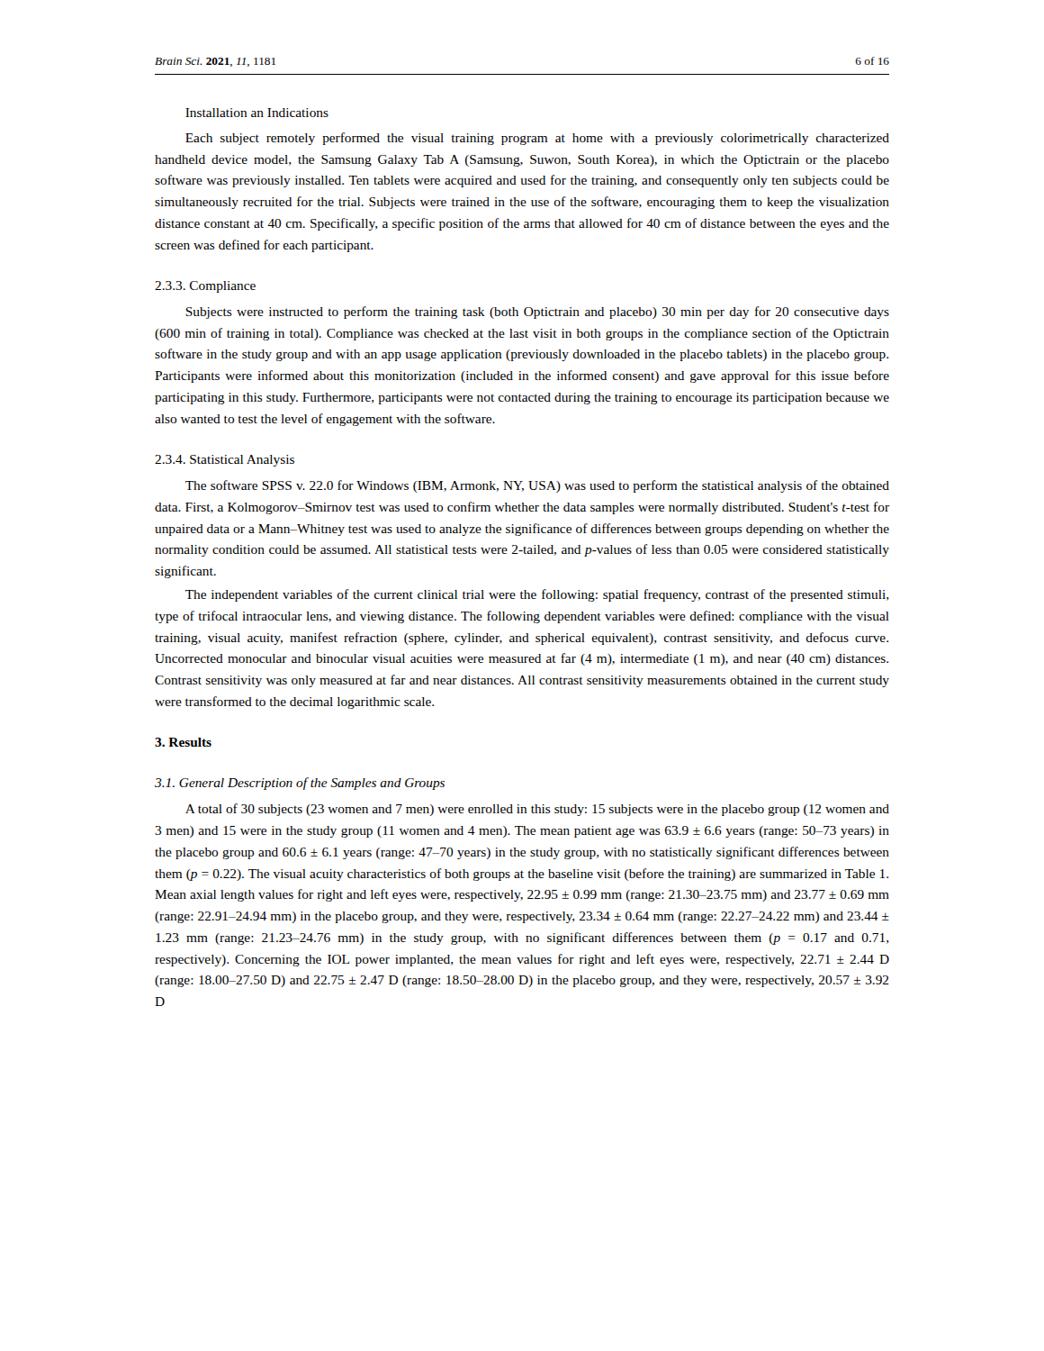Brain Sci. 2021, 11, 1181
6 of 16
Installation an Indications
Each subject remotely performed the visual training program at home with a previously colorimetrically characterized handheld device model, the Samsung Galaxy Tab A (Samsung, Suwon, South Korea), in which the Optictrain or the placebo software was previously installed. Ten tablets were acquired and used for the training, and consequently only ten subjects could be simultaneously recruited for the trial. Subjects were trained in the use of the software, encouraging them to keep the visualization distance constant at 40 cm. Specifically, a specific position of the arms that allowed for 40 cm of distance between the eyes and the screen was defined for each participant.
2.3.3. Compliance
Subjects were instructed to perform the training task (both Optictrain and placebo) 30 min per day for 20 consecutive days (600 min of training in total). Compliance was checked at the last visit in both groups in the compliance section of the Optictrain software in the study group and with an app usage application (previously downloaded in the placebo tablets) in the placebo group. Participants were informed about this monitorization (included in the informed consent) and gave approval for this issue before participating in this study. Furthermore, participants were not contacted during the training to encourage its participation because we also wanted to test the level of engagement with the software.
2.3.4. Statistical Analysis
The software SPSS v. 22.0 for Windows (IBM, Armonk, NY, USA) was used to perform the statistical analysis of the obtained data. First, a Kolmogorov–Smirnov test was used to confirm whether the data samples were normally distributed. Student's t-test for unpaired data or a Mann–Whitney test was used to analyze the significance of differences between groups depending on whether the normality condition could be assumed. All statistical tests were 2-tailed, and p-values of less than 0.05 were considered statistically significant.
The independent variables of the current clinical trial were the following: spatial frequency, contrast of the presented stimuli, type of trifocal intraocular lens, and viewing distance. The following dependent variables were defined: compliance with the visual training, visual acuity, manifest refraction (sphere, cylinder, and spherical equivalent), contrast sensitivity, and defocus curve. Uncorrected monocular and binocular visual acuities were measured at far (4 m), intermediate (1 m), and near (40 cm) distances. Contrast sensitivity was only measured at far and near distances. All contrast sensitivity measurements obtained in the current study were transformed to the decimal logarithmic scale.
3. Results
3.1. General Description of the Samples and Groups
A total of 30 subjects (23 women and 7 men) were enrolled in this study: 15 subjects were in the placebo group (12 women and 3 men) and 15 were in the study group (11 women and 4 men). The mean patient age was 63.9 ± 6.6 years (range: 50–73 years) in the placebo group and 60.6 ± 6.1 years (range: 47–70 years) in the study group, with no statistically significant differences between them (p = 0.22). The visual acuity characteristics of both groups at the baseline visit (before the training) are summarized in Table 1. Mean axial length values for right and left eyes were, respectively, 22.95 ± 0.99 mm (range: 21.30–23.75 mm) and 23.77 ± 0.69 mm (range: 22.91–24.94 mm) in the placebo group, and they were, respectively, 23.34 ± 0.64 mm (range: 22.27–24.22 mm) and 23.44 ± 1.23 mm (range: 21.23–24.76 mm) in the study group, with no significant differences between them (p = 0.17 and 0.71, respectively). Concerning the IOL power implanted, the mean values for right and left eyes were, respectively, 22.71 ± 2.44 D (range: 18.00–27.50 D) and 22.75 ± 2.47 D (range: 18.50–28.00 D) in the placebo group, and they were, respectively, 20.57 ± 3.92 D